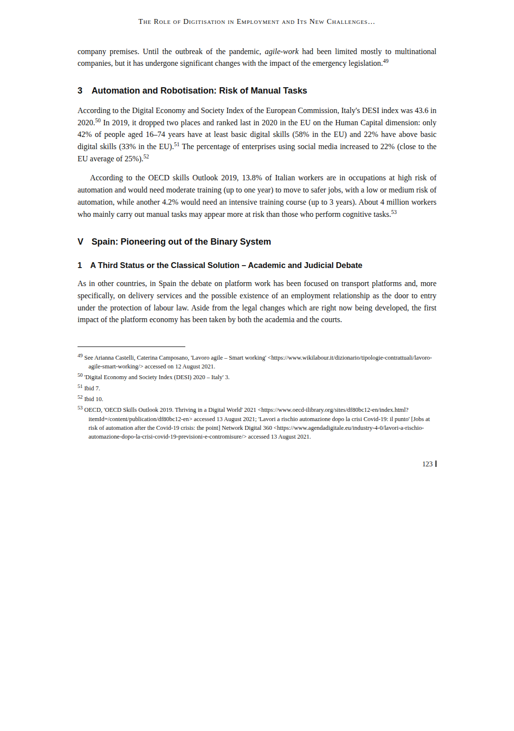The Role of Digitisation in Employment and Its New Challenges…
company premises. Until the outbreak of the pandemic, agile-work had been limited mostly to multinational companies, but it has undergone significant changes with the impact of the emergency legislation.49
3 Automation and Robotisation: Risk of Manual Tasks
According to the Digital Economy and Society Index of the European Commission, Italy's DESI index was 43.6 in 2020.50 In 2019, it dropped two places and ranked last in 2020 in the EU on the Human Capital dimension: only 42% of people aged 16–74 years have at least basic digital skills (58% in the EU) and 22% have above basic digital skills (33% in the EU).51 The percentage of enterprises using social media increased to 22% (close to the EU average of 25%).52
According to the OECD skills Outlook 2019, 13.8% of Italian workers are in occupations at high risk of automation and would need moderate training (up to one year) to move to safer jobs, with a low or medium risk of automation, while another 4.2% would need an intensive training course (up to 3 years). About 4 million workers who mainly carry out manual tasks may appear more at risk than those who perform cognitive tasks.53
VSpain: Pioneering out of the Binary System
1 A Third Status or the Classical Solution – Academic and Judicial Debate
As in other countries, in Spain the debate on platform work has been focused on transport platforms and, more specifically, on delivery services and the possible existence of an employment relationship as the door to entry under the protection of labour law. Aside from the legal changes which are right now being developed, the first impact of the platform economy has been taken by both the academia and the courts.
49 See Arianna Castelli, Caterina Camposano, 'Lavoro agile – Smart working' <https://www.wikilabour.it/dizionario/tipologie-contrattuali/lavoro-agile-smart-working/> accessed on 12 August 2021.
50 'Digital Economy and Society Index (DESI) 2020 – Italy' 3.
51 Ibid 7.
52 Ibid 10.
53 OECD, 'OECD Skills Outlook 2019. Thriving in a Digital World' 2021 <https://www.oecd-ilibrary.org/sites/df80bc12-en/index.html?itemId=/content/publication/df80bc12-en> accessed 13 August 2021; 'Lavori a rischio automazione dopo la crisi Covid-19: il punto' [Jobs at risk of automation after the Covid-19 crisis: the point] Network Digital 360 <https://www.agendadigitale.eu/industry-4-0/lavori-a-rischio-automazione-dopo-la-crisi-covid-19-previsioni-e-contromisure/> accessed 13 August 2021.
123